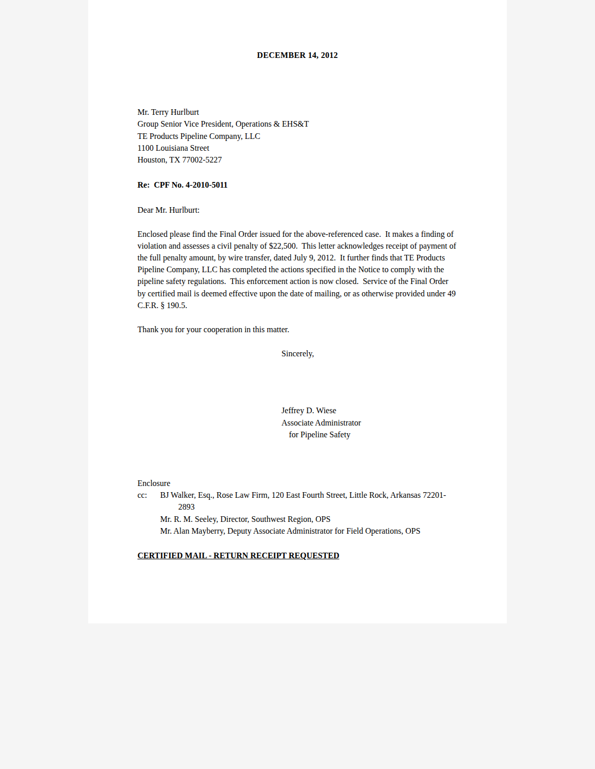DECEMBER 14, 2012
Mr. Terry Hurlburt Group Senior Vice President, Operations & EHS&T TE Products Pipeline Company, LLC 1100 Louisiana Street Houston, TX 77002-5227
Re: CPF No. 4-2010-5011
Dear Mr. Hurlburt:
Enclosed please find the Final Order issued for the above-referenced case. It makes a finding of violation and assesses a civil penalty of $22,500. This letter acknowledges receipt of payment of the full penalty amount, by wire transfer, dated July 9, 2012. It further finds that TE Products Pipeline Company, LLC has completed the actions specified in the Notice to comply with the pipeline safety regulations. This enforcement action is now closed. Service of the Final Order by certified mail is deemed effective upon the date of mailing, or as otherwise provided under 49 C.F.R. § 190.5.
Thank you for your cooperation in this matter.
Sincerely,
Jeffrey D. Wiese Associate Administrator for Pipeline Safety
Enclosure
| cc: | BJ Walker, Esq., Rose Law Firm, 120 East Fourth Street, Little Rock, Arkansas 72201- 2893 Mr. R. M. Seeley, Director, Southwest Region, OPS Mr. Alan Mayberry, Deputy Associate Administrator for Field Operations, OPS |
CERTIFIED MAIL - RETURN RECEIPT REQUESTED